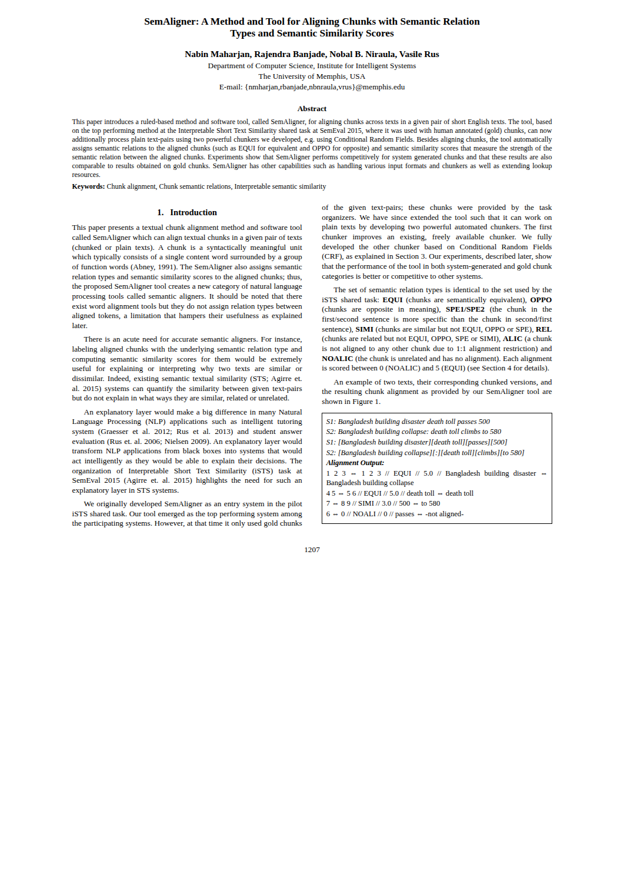SemAligner: A Method and Tool for Aligning Chunks with Semantic Relation
Types and Semantic Similarity Scores
Nabin Maharjan, Rajendra Banjade, Nobal B. Niraula, Vasile Rus
Department of Computer Science, Institute for Intelligent Systems
The University of Memphis, USA
E-mail: {nmharjan,rbanjade,nbnraula,vrus}@memphis.edu
Abstract
This paper introduces a ruled-based method and software tool, called SemAligner, for aligning chunks across texts in a given pair of short English texts. The tool, based on the top performing method at the Interpretable Short Text Similarity shared task at SemEval 2015, where it was used with human annotated (gold) chunks, can now additionally process plain text-pairs using two powerful chunkers we developed, e.g. using Conditional Random Fields. Besides aligning chunks, the tool automatically assigns semantic relations to the aligned chunks (such as EQUI for equivalent and OPPO for opposite) and semantic similarity scores that measure the strength of the semantic relation between the aligned chunks. Experiments show that SemAligner performs competitively for system generated chunks and that these results are also comparable to results obtained on gold chunks. SemAligner has other capabilities such as handling various input formats and chunkers as well as extending lookup resources.
Keywords: Chunk alignment, Chunk semantic relations, Interpretable semantic similarity
1. Introduction
This paper presents a textual chunk alignment method and software tool called SemAligner which can align textual chunks in a given pair of texts (chunked or plain texts). A chunk is a syntactically meaningful unit which typically consists of a single content word surrounded by a group of function words (Abney, 1991). The SemAligner also assigns semantic relation types and semantic similarity scores to the aligned chunks; thus, the proposed SemAligner tool creates a new category of natural language processing tools called semantic aligners. It should be noted that there exist word alignment tools but they do not assign relation types between aligned tokens, a limitation that hampers their usefulness as explained later.
There is an acute need for accurate semantic aligners. For instance, labeling aligned chunks with the underlying semantic relation type and computing semantic similarity scores for them would be extremely useful for explaining or interpreting why two texts are similar or dissimilar. Indeed, existing semantic textual similarity (STS; Agirre et. al. 2015) systems can quantify the similarity between given text-pairs but do not explain in what ways they are similar, related or unrelated.
An explanatory layer would make a big difference in many Natural Language Processing (NLP) applications such as intelligent tutoring system (Graesser et al. 2012; Rus et al. 2013) and student answer evaluation (Rus et. al. 2006; Nielsen 2009). An explanatory layer would transform NLP applications from black boxes into systems that would act intelligently as they would be able to explain their decisions. The organization of Interpretable Short Text Similarity (iSTS) task at SemEval 2015 (Agirre et. al. 2015) highlights the need for such an explanatory layer in STS systems.
We originally developed SemAligner as an entry system in the pilot iSTS shared task. Our tool emerged as the top performing system among the participating systems. However, at that time it only used gold chunks of the given text-pairs; these chunks were provided by the task organizers. We have since extended the tool such that it can work on plain texts by developing two powerful automated chunkers. The first chunker improves an existing, freely available chunker. We fully developed the other chunker based on Conditional Random Fields (CRF), as explained in Section 3. Our experiments, described later, show that the performance of the tool in both system-generated and gold chunk categories is better or competitive to other systems.
The set of semantic relation types is identical to the set used by the iSTS shared task: EQUI (chunks are semantically equivalent), OPPO (chunks are opposite in meaning), SPE1/SPE2 (the chunk in the first/second sentence is more specific than the chunk in second/first sentence), SIMI (chunks are similar but not EQUI, OPPO or SPE), REL (chunks are related but not EQUI, OPPO, SPE or SIMI), ALIC (a chunk is not aligned to any other chunk due to 1:1 alignment restriction) and NOALIC (the chunk is unrelated and has no alignment). Each alignment is scored between 0 (NOALIC) and 5 (EQUI) (see Section 4 for details).
An example of two texts, their corresponding chunked versions, and the resulting chunk alignment as provided by our SemAligner tool are shown in Figure 1.
S1: Bangladesh building disaster death toll passes 500
S2: Bangladesh building collapse: death toll climbs to 580
S1: [Bangladesh building disaster][death toll][passes][500]
S2: [Bangladesh building collapse][:][death toll][climbs][to 580]
Alignment Output:
1 2 3 ⇔ 1 2 3 // EQUI // 5.0 // Bangladesh building disaster ⇔ Bangladesh building collapse
4 5 ⇔ 5 6 // EQUI // 5.0 // death toll ⇔ death toll
7 ⇔ 8 9 // SIMI // 3.0 // 500 ⇔ to 580
6 ⇔ 0 // NOALI // 0 // passes ⇔ -not aligned-
1207